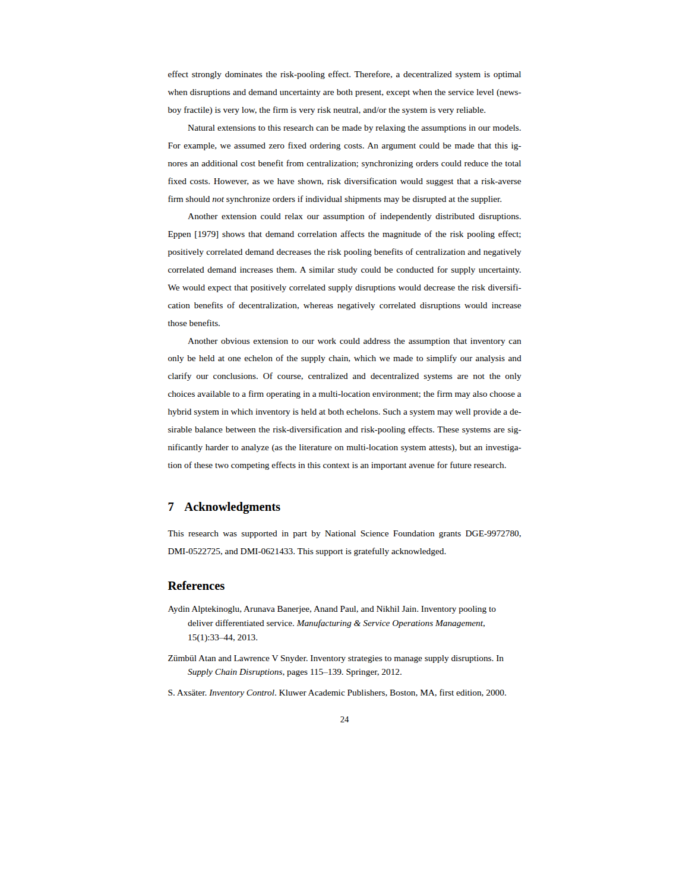effect strongly dominates the risk-pooling effect. Therefore, a decentralized system is optimal when disruptions and demand uncertainty are both present, except when the service level (newsboy fractile) is very low, the firm is very risk neutral, and/or the system is very reliable.
Natural extensions to this research can be made by relaxing the assumptions in our models. For example, we assumed zero fixed ordering costs. An argument could be made that this ignores an additional cost benefit from centralization; synchronizing orders could reduce the total fixed costs. However, as we have shown, risk diversification would suggest that a risk-averse firm should not synchronize orders if individual shipments may be disrupted at the supplier.
Another extension could relax our assumption of independently distributed disruptions. Eppen [1979] shows that demand correlation affects the magnitude of the risk pooling effect; positively correlated demand decreases the risk pooling benefits of centralization and negatively correlated demand increases them. A similar study could be conducted for supply uncertainty. We would expect that positively correlated supply disruptions would decrease the risk diversification benefits of decentralization, whereas negatively correlated disruptions would increase those benefits.
Another obvious extension to our work could address the assumption that inventory can only be held at one echelon of the supply chain, which we made to simplify our analysis and clarify our conclusions. Of course, centralized and decentralized systems are not the only choices available to a firm operating in a multi-location environment; the firm may also choose a hybrid system in which inventory is held at both echelons. Such a system may well provide a desirable balance between the risk-diversification and risk-pooling effects. These systems are significantly harder to analyze (as the literature on multi-location system attests), but an investigation of these two competing effects in this context is an important avenue for future research.
7 Acknowledgments
This research was supported in part by National Science Foundation grants DGE-9972780, DMI-0522725, and DMI-0621433. This support is gratefully acknowledged.
References
Aydin Alptekinoglu, Arunava Banerjee, Anand Paul, and Nikhil Jain. Inventory pooling to deliver differentiated service. Manufacturing & Service Operations Management, 15(1):33–44, 2013.
Zümbül Atan and Lawrence V Snyder. Inventory strategies to manage supply disruptions. In Supply Chain Disruptions, pages 115–139. Springer, 2012.
S. Axsäter. Inventory Control. Kluwer Academic Publishers, Boston, MA, first edition, 2000.
24